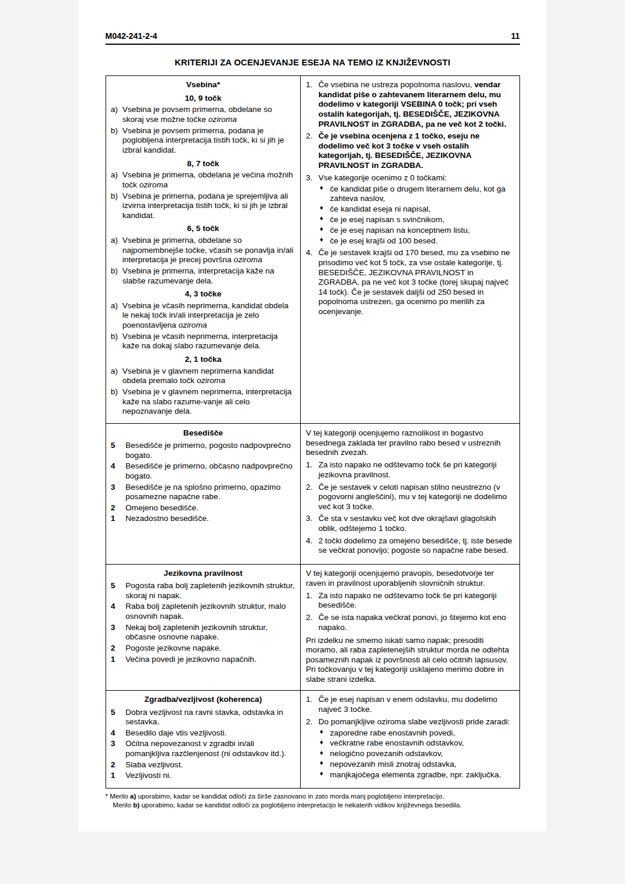M042-241-2-4 11
KRITERIJI ZA OCENJEVANJE ESEJA NA TEMO IZ KNJIŽEVNOSTI
| Vsebina* 10, 9 točk Vsebina je povsem primerna, obdelane so skoraj vse možne točke oziroma Vsebina je povsem primerna, podana je poglobljena interpretacija tistih točk, ki si jih je izbral kandidat. 8, 7 točk Vsebina je primerna, obdelana je večina možnih točk oziroma Vsebina je primerna, podana je sprejemljiva ali izvirna interpretacija tistih točk, ki si jih je izbral kandidat. 6, 5 točk Vsebina je primerna, obdelane so najpomembnejše točke, včasih se ponavlja in/ali interpretacija je precej površna oziroma Vsebina je primerna, interpretacija kaže na slabše razumevanje dela. 4, 3 točke Vsebina je včasih neprimerna, kandidat obdela le nekaj točk in/ali interpretacija je zelo poenostavljena oziroma Vsebina je včasih neprimerna, interpretacija kaže na dokaj slabo razumevanje dela. 2, 1 točka Vsebina je v glavnem neprimerna kandidat obdela premalo točk oziroma Vsebina je v glavnem neprimerna, interpretacija kaže na slabo razume-vanje ali celo nepoznavanje dela. | Če vsebina ne ustreza popolnoma naslovu, vendar kandidat piše o zahtevanem literarnem delu, mu dodelimo v kategoriji VSEBINA 0 točk; pri vseh ostalih kategorijah, tj. BESEDIŠČE, JEZIKOVNA PRAVILNOST in ZGRADBA, pa ne več kot 2 točki. Če je vsebina ocenjena z 1 točko, eseju ne dodelimo več kot 3 točke v vseh ostalih kategorijah, tj. BESEDIŠČE, JEZIKOVNA PRAVILNOST in ZGRADBA. Vse kategorije ocenimo z 0 točkami: če kandidat piše o drugem literarnem delu, kot ga zahteva naslov, če kandidat eseja ni napisal, če je esej napisan s svinčnikom, če je esej napisan na konceptnem listu, če je esej krajši od 100 besed. Če je sestavek krajši od 170 besed, mu za vsebino ne prisodimo več kot 5 točk, za vse ostale kategorije, tj. BESEDIŠČE, JEZIKOVNA PRAVILNOST in ZGRADBA, pa ne več kot 3 točke (torej skupaj največ 14 točk). Če je sestavek daljši od 250 besed in popolnoma ustrezen, ga ocenimo po merilih za ocenjevanje. |
| Besedišče / 5 / Besedišče je primerno, pogosto nadpovprečno bogato. / / 4 / Besedišče je primerno, občasno nadpovprečno bogato. / / 3 / Besedišče je na splošno primerno, opazimo posamezne napačne rabe. / / 2 / Omejeno besedišče. / / 1 / Nezadostno besedišče. / | V tej kategoriji ocenjujemo raznolikost in bogastvo besednega zaklada ter pravilno rabo besed v ustreznih besednih zvezah. Za isto napako ne odštevamo točk še pri kategoriji jezikovna pravilnost. Če je sestavek v celoti napisan stilno neustrezno (v pogovorni angleščini), mu v tej kategoriji ne dodelimo več kot 3 točke. Če sta v sestavku več kot dve okrajšavi glagolskih oblik, odštejemo 1 točko. 2 točki dodelimo za omejeno besedišče, tj. iste besede se večkrat ponovijo; pogoste so napačne rabe besed. |
| Jezikovna pravilnost / 5 / Pogosta raba bolj zapletenih jezikovnih struktur, skoraj ni napak. / / 4 / Raba bolj zapletenih jezikovnih struktur, malo osnovnih napak. / / 3 / Nekaj bolj zapletenih jezikovnih struktur, občasne osnovne napake. / / 2 / Pogoste jezikovne napake. / / 1 / Večina povedi je jezikovno napačnih. / | V tej kategoriji ocenjujemo pravopis, besedotvorje ter raven in pravilnost uporabljenih slovničnih struktur. Za isto napako ne odštevamo točk še pri kategoriji besedišče. Če se ista napaka večkrat ponovi, jo štejemo kot eno napako. Pri izdelku ne smemo iskati samo napak; presoditi moramo, ali raba zapletenejših struktur morda ne odtehta posameznih napak iz površnosti ali celo očitnih lapsusov. Pri točkovanju v tej kategoriji usklajeno merimo dobre in slabe strani izdelka. |
| Zgradba/vezljivost (koherenca) / 5 / Dobra vezljivost na ravni stavka, odstavka in sestavka. / / 4 / Besedilo daje vtis vezljivosti. / / 3 / Očitna nepovezanost v zgradbi in/ali pomanjkljiva razčlenjenost (ni odstavkov itd.). / / 2 / Slaba vezljivost. / / 1 / Vezljivosti ni. / | Če je esej napisan v enem odstavku, mu dodelimo največ 3 točke. Do pomanjkljive oziroma slabe vezljivosti pride zaradi: zaporedne rabe enostavnih povedi, večkratne rabe enostavnih odstavkov, nelogično povezanih odstavkov, nepovezanih misli znotraj odstavka, manjkajočega elementa zgradbe, npr. zaključka. |
* Merilo a) uporabimo, kadar se kandidat odloči za širše zasnovano in zato morda manj poglobljeno interpretacijo. Merilo b) uporabimo, kadar se kandidat odloči za poglobljeno interpretacijo le nekaterih vidikov književnega besedila.